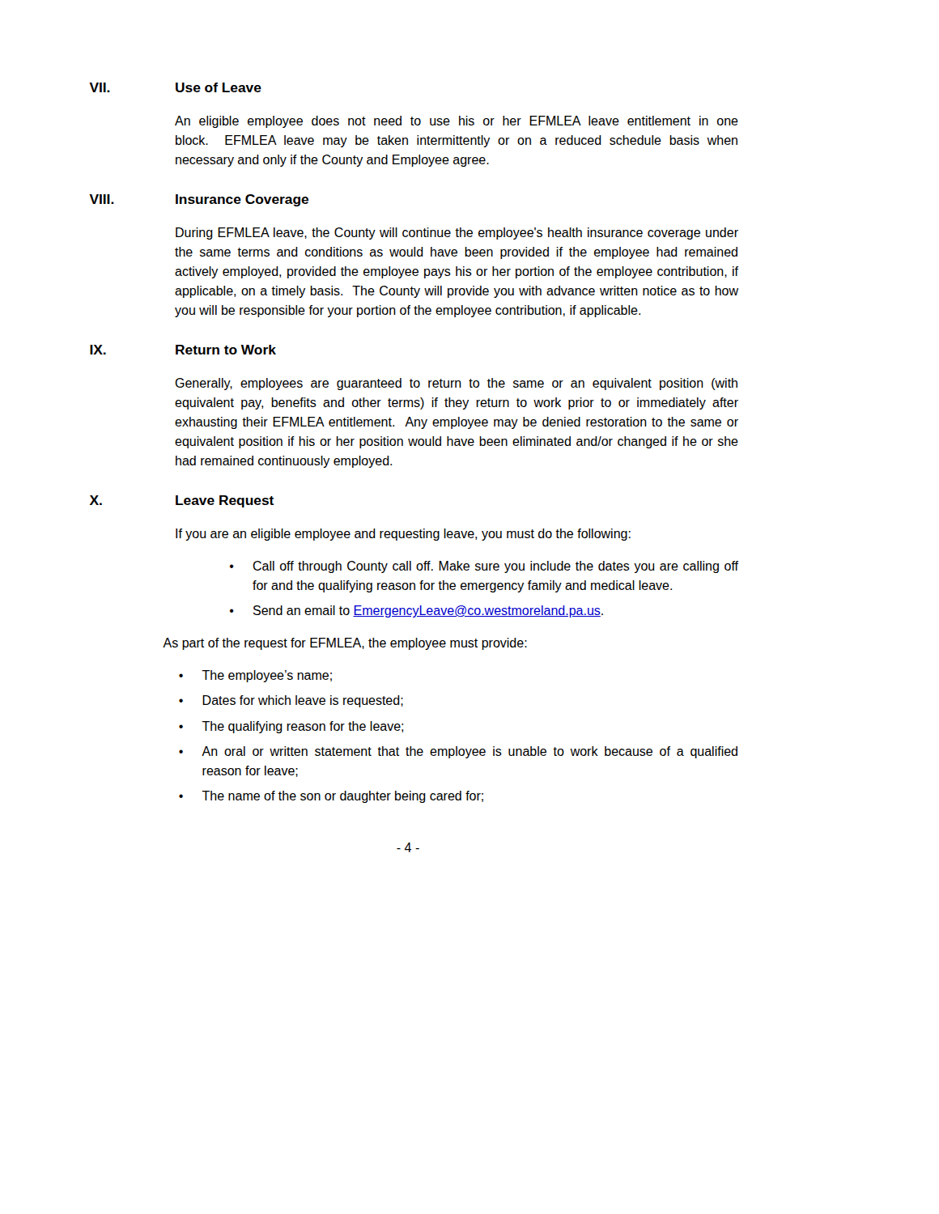VII. Use of Leave
An eligible employee does not need to use his or her EFMLEA leave entitlement in one block. EFMLEA leave may be taken intermittently or on a reduced schedule basis when necessary and only if the County and Employee agree.
VIII. Insurance Coverage
During EFMLEA leave, the County will continue the employee's health insurance coverage under the same terms and conditions as would have been provided if the employee had remained actively employed, provided the employee pays his or her portion of the employee contribution, if applicable, on a timely basis. The County will provide you with advance written notice as to how you will be responsible for your portion of the employee contribution, if applicable.
IX. Return to Work
Generally, employees are guaranteed to return to the same or an equivalent position (with equivalent pay, benefits and other terms) if they return to work prior to or immediately after exhausting their EFMLEA entitlement. Any employee may be denied restoration to the same or equivalent position if his or her position would have been eliminated and/or changed if he or she had remained continuously employed.
X. Leave Request
If you are an eligible employee and requesting leave, you must do the following:
Call off through County call off. Make sure you include the dates you are calling off for and the qualifying reason for the emergency family and medical leave.
Send an email to EmergencyLeave@co.westmoreland.pa.us.
As part of the request for EFMLEA, the employee must provide:
The employee’s name;
Dates for which leave is requested;
The qualifying reason for the leave;
An oral or written statement that the employee is unable to work because of a qualified reason for leave;
The name of the son or daughter being cared for;
- 4 -